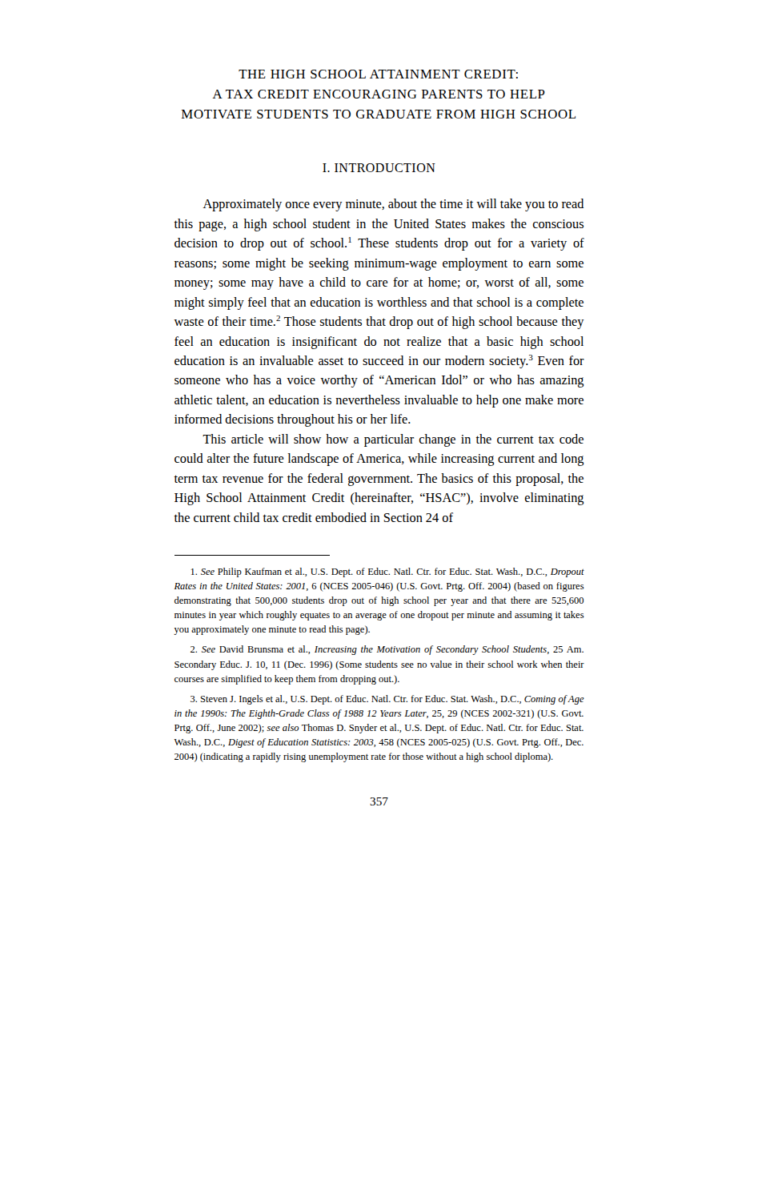The High School Attainment Credit: A Tax Credit Encouraging Parents to Help Motivate Students to Graduate from High School
I. Introduction
Approximately once every minute, about the time it will take you to read this page, a high school student in the United States makes the conscious decision to drop out of school.1 These students drop out for a variety of reasons; some might be seeking minimum-wage employment to earn some money; some may have a child to care for at home; or, worst of all, some might simply feel that an education is worthless and that school is a complete waste of their time.2 Those students that drop out of high school because they feel an education is insignificant do not realize that a basic high school education is an invaluable asset to succeed in our modern society.3 Even for someone who has a voice worthy of “American Idol” or who has amazing athletic talent, an education is nevertheless invaluable to help one make more informed decisions throughout his or her life.
This article will show how a particular change in the current tax code could alter the future landscape of America, while increasing current and long term tax revenue for the federal government. The basics of this proposal, the High School Attainment Credit (hereinafter, “HSAC”), involve eliminating the current child tax credit embodied in Section 24 of
1. See Philip Kaufman et al., U.S. Dept. of Educ. Natl. Ctr. for Educ. Stat. Wash., D.C., Dropout Rates in the United States: 2001, 6 (NCES 2005-046) (U.S. Govt. Prtg. Off. 2004) (based on figures demonstrating that 500,000 students drop out of high school per year and that there are 525,600 minutes in year which roughly equates to an average of one dropout per minute and assuming it takes you approximately one minute to read this page).
2. See David Brunsma et al., Increasing the Motivation of Secondary School Students, 25 Am. Secondary Educ. J. 10, 11 (Dec. 1996) (Some students see no value in their school work when their courses are simplified to keep them from dropping out.).
3. Steven J. Ingels et al., U.S. Dept. of Educ. Natl. Ctr. for Educ. Stat. Wash., D.C., Coming of Age in the 1990s: The Eighth-Grade Class of 1988 12 Years Later, 25, 29 (NCES 2002-321) (U.S. Govt. Prtg. Off., June 2002); see also Thomas D. Snyder et al., U.S. Dept. of Educ. Natl. Ctr. for Educ. Stat. Wash., D.C., Digest of Education Statistics: 2003, 458 (NCES 2005-025) (U.S. Govt. Prtg. Off., Dec. 2004) (indicating a rapidly rising unemployment rate for those without a high school diploma).
357